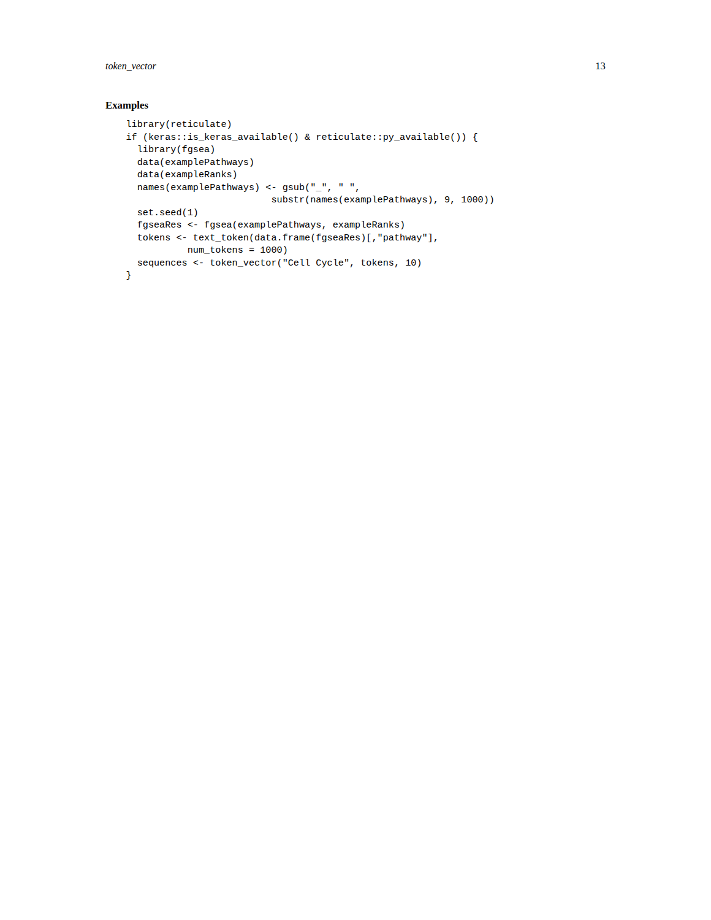token_vector 13
Examples
library(reticulate)
if (keras::is_keras_available() & reticulate::py_available()) {
  library(fgsea)
  data(examplePathways)
  data(exampleRanks)
  names(examplePathways) <- gsub("_", " ",
                          substr(names(examplePathways), 9, 1000))
  set.seed(1)
  fgseaRes <- fgsea(examplePathways, exampleRanks)
  tokens <- text_token(data.frame(fgseaRes)[,"pathway"],
           num_tokens = 1000)
  sequences <- token_vector("Cell Cycle", tokens, 10)
}